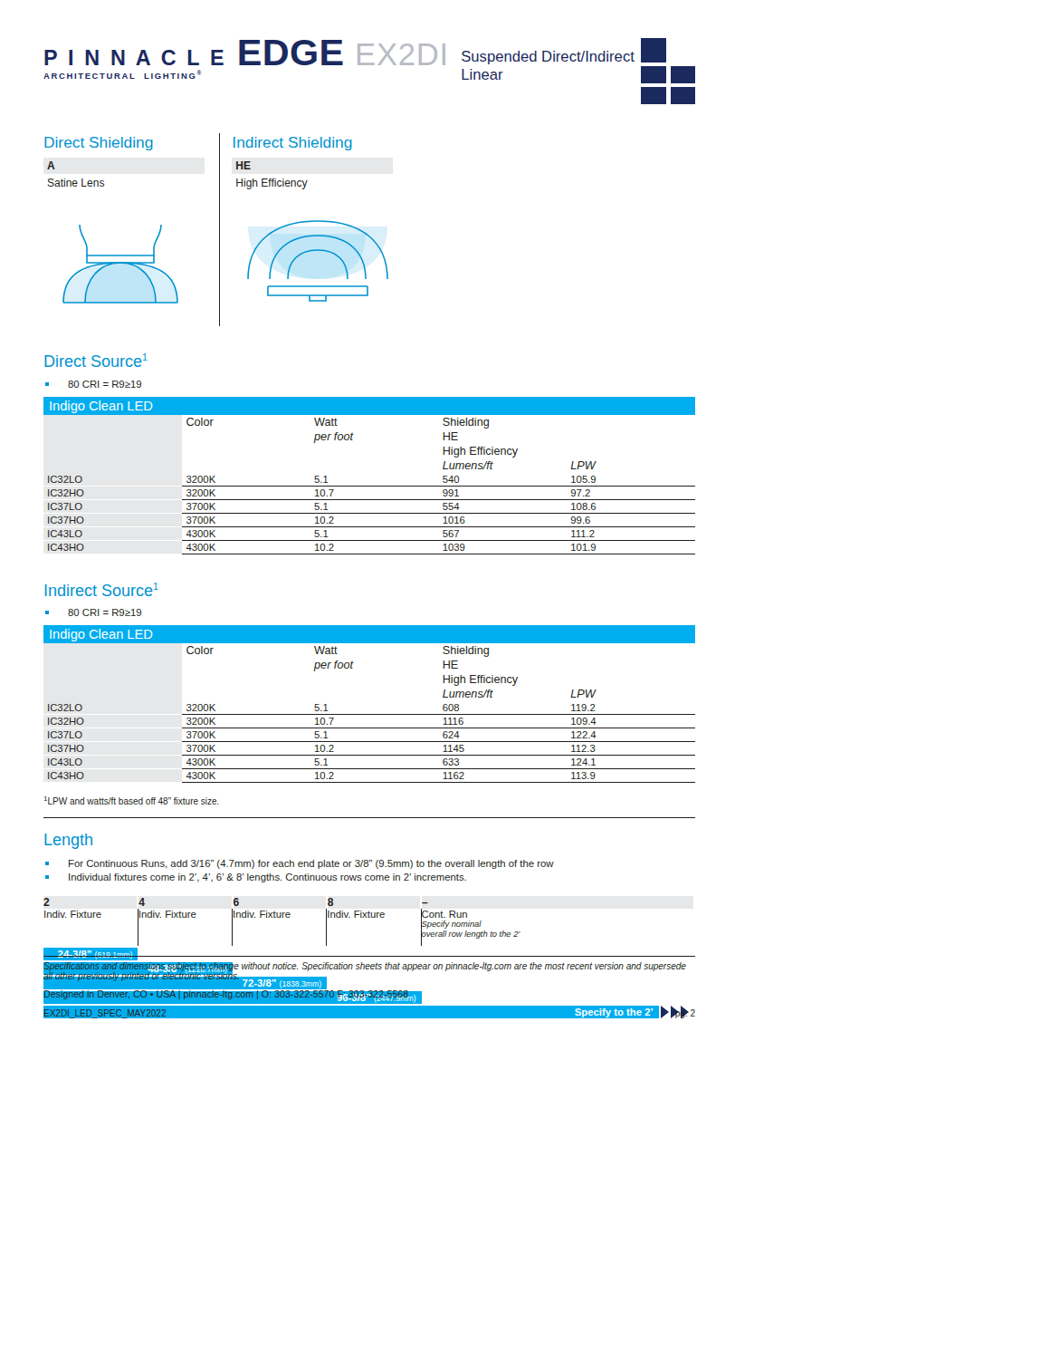P I N N A C L E
ARCHITECTURAL LIGHTING®
EDGE
EX2DI
Suspended Direct/Indirect Linear
Direct Shielding
A
Satine Lens
Indirect Shielding
HE
High Efficiency
Direct Source1
80 CRI = R9≥19
Indigo Clean LED
| | Color | Watt | Shielding |
| | | per foot | HE |
| | | | High Efficiency |
| | | | Lumens/ft | LPW |
| IC32LO | 3200K | 5.1 | 540 | 105.9 |
| IC32HO | 3200K | 10.7 | 991 | 97.2 |
| IC37LO | 3700K | 5.1 | 554 | 108.6 |
| IC37HO | 3700K | 10.2 | 1016 | 99.6 |
| IC43LO | 4300K | 5.1 | 567 | 111.2 |
| IC43HO | 4300K | 10.2 | 1039 | 101.9 |
Indirect Source1
80 CRI = R9≥19
Indigo Clean LED
| | Color | Watt | Shielding |
| | | per foot | HE |
| | | | High Efficiency |
| | | | Lumens/ft | LPW |
| IC32LO | 3200K | 5.1 | 608 | 119.2 |
| IC32HO | 3200K | 10.7 | 1116 | 109.4 |
| IC37LO | 3700K | 5.1 | 624 | 122.4 |
| IC37HO | 3700K | 10.2 | 1145 | 112.3 |
| IC43LO | 4300K | 5.1 | 633 | 124.1 |
| IC43HO | 4300K | 10.2 | 1162 | 113.9 |
1LPW and watts/ft based off 48” fixture size.
Length
For Continuous Runs, add 3/16” (4.7mm) for each end plate or 3/8” (9.5mm) to the overall length of the row
Individual fixtures come in 2’, 4’, 6’ & 8’ lengths. Continuous rows come in 2’ increments.
| 2 | 4 | 6 | 8 | – |
| Indiv. Fixture | Indiv. Fixture | Indiv. Fixture | Indiv. Fixture | Cont. Run Specify nominal overall row length to the 2’ |
24-3/8” (619.1mm)
48-3/8” (1228.7mm)
72-3/8” (1838.3mm)
96-3/8” (2447.9mm)
Specify to the 2’
Specifications and dimensions subject to change without notice. Specification sheets that appear on pinnacle-ltg.com are the most recent version and supersede all other previously printed or electronic versions.
Designed in Denver, CO • USA | pinnacle-ltg.com | O: 303-322-5570 F: 303-322-5568
EX2DI_LED_SPEC_MAY2022
pg. 2